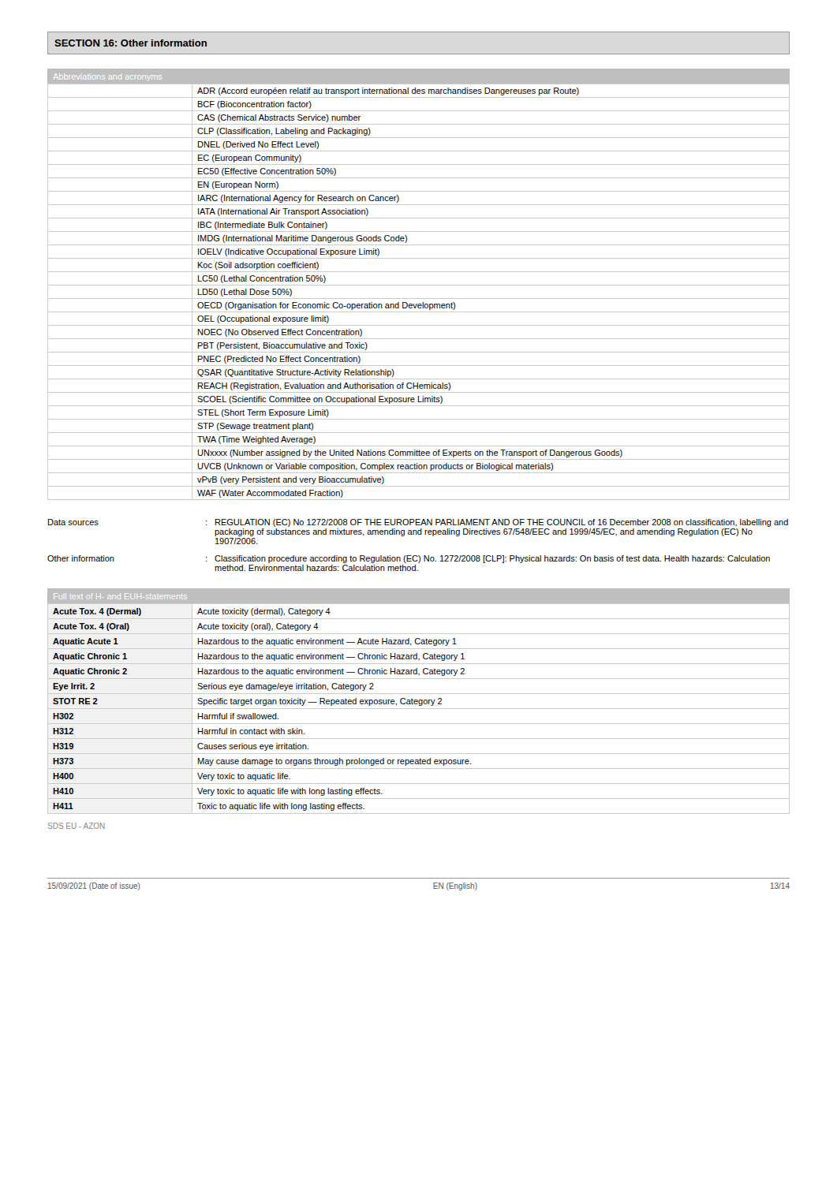SECTION 16: Other information
Abbreviations and acronyms
| | ADR (Accord européen relatif au transport international des marchandises Dangereuses par Route) |
| | BCF (Bioconcentration factor) |
| | CAS (Chemical Abstracts Service) number |
| | CLP (Classification, Labeling and Packaging) |
| | DNEL (Derived No Effect Level) |
| | EC (European Community) |
| | EC50 (Effective Concentration 50%) |
| | EN (European Norm) |
| | IARC (International Agency for Research on Cancer) |
| | IATA (International Air Transport Association) |
| | IBC (Intermediate Bulk Container) |
| | IMDG (International Maritime Dangerous Goods Code) |
| | IOELV (Indicative Occupational Exposure Limit) |
| | Koc (Soil adsorption coefficient) |
| | LC50 (Lethal Concentration 50%) |
| | LD50 (Lethal Dose 50%) |
| | OECD (Organisation for Economic Co-operation and Development) |
| | OEL (Occupational exposure limit) |
| | NOEC (No Observed Effect Concentration) |
| | PBT (Persistent, Bioaccumulative and Toxic) |
| | PNEC (Predicted No Effect Concentration) |
| | QSAR (Quantitative Structure-Activity Relationship) |
| | REACH (Registration, Evaluation and Authorisation of CHemicals) |
| | SCOEL (Scientific Committee on Occupational Exposure Limits) |
| | STEL (Short Term Exposure Limit) |
| | STP (Sewage treatment plant) |
| | TWA (Time Weighted Average) |
| | UNxxxx (Number assigned by the United Nations Committee of Experts on the Transport of Dangerous Goods) |
| | UVCB (Unknown or Variable composition, Complex reaction products or Biological materials) |
| | vPvB (very Persistent and very Bioaccumulative) |
| | WAF (Water Accommodated Fraction) |
Data sources
:
REGULATION (EC) No 1272/2008 OF THE EUROPEAN PARLIAMENT AND OF THE COUNCIL of 16 December 2008 on classification, labelling and packaging of substances and mixtures, amending and repealing Directives 67/548/EEC and 1999/45/EC, and amending Regulation (EC) No 1907/2006.
Other information
:
Classification procedure according to Regulation (EC) No. 1272/2008 [CLP]: Physical hazards: On basis of test data. Health hazards: Calculation method. Environmental hazards: Calculation method.
Full text of H- and EUH-statements
| Acute Tox. 4 (Dermal) | Acute toxicity (dermal), Category 4 |
| Acute Tox. 4 (Oral) | Acute toxicity (oral), Category 4 |
| Aquatic Acute 1 | Hazardous to the aquatic environment — Acute Hazard, Category 1 |
| Aquatic Chronic 1 | Hazardous to the aquatic environment — Chronic Hazard, Category 1 |
| Aquatic Chronic 2 | Hazardous to the aquatic environment — Chronic Hazard, Category 2 |
| Eye Irrit. 2 | Serious eye damage/eye irritation, Category 2 |
| STOT RE 2 | Specific target organ toxicity — Repeated exposure, Category 2 |
| H302 | Harmful if swallowed. |
| H312 | Harmful in contact with skin. |
| H319 | Causes serious eye irritation. |
| H373 | May cause damage to organs through prolonged or repeated exposure. |
| H400 | Very toxic to aquatic life. |
| H410 | Very toxic to aquatic life with long lasting effects. |
| H411 | Toxic to aquatic life with long lasting effects. |
SDS EU - AZON
15/09/2021 (Date of issue)
EN (English)
13/14